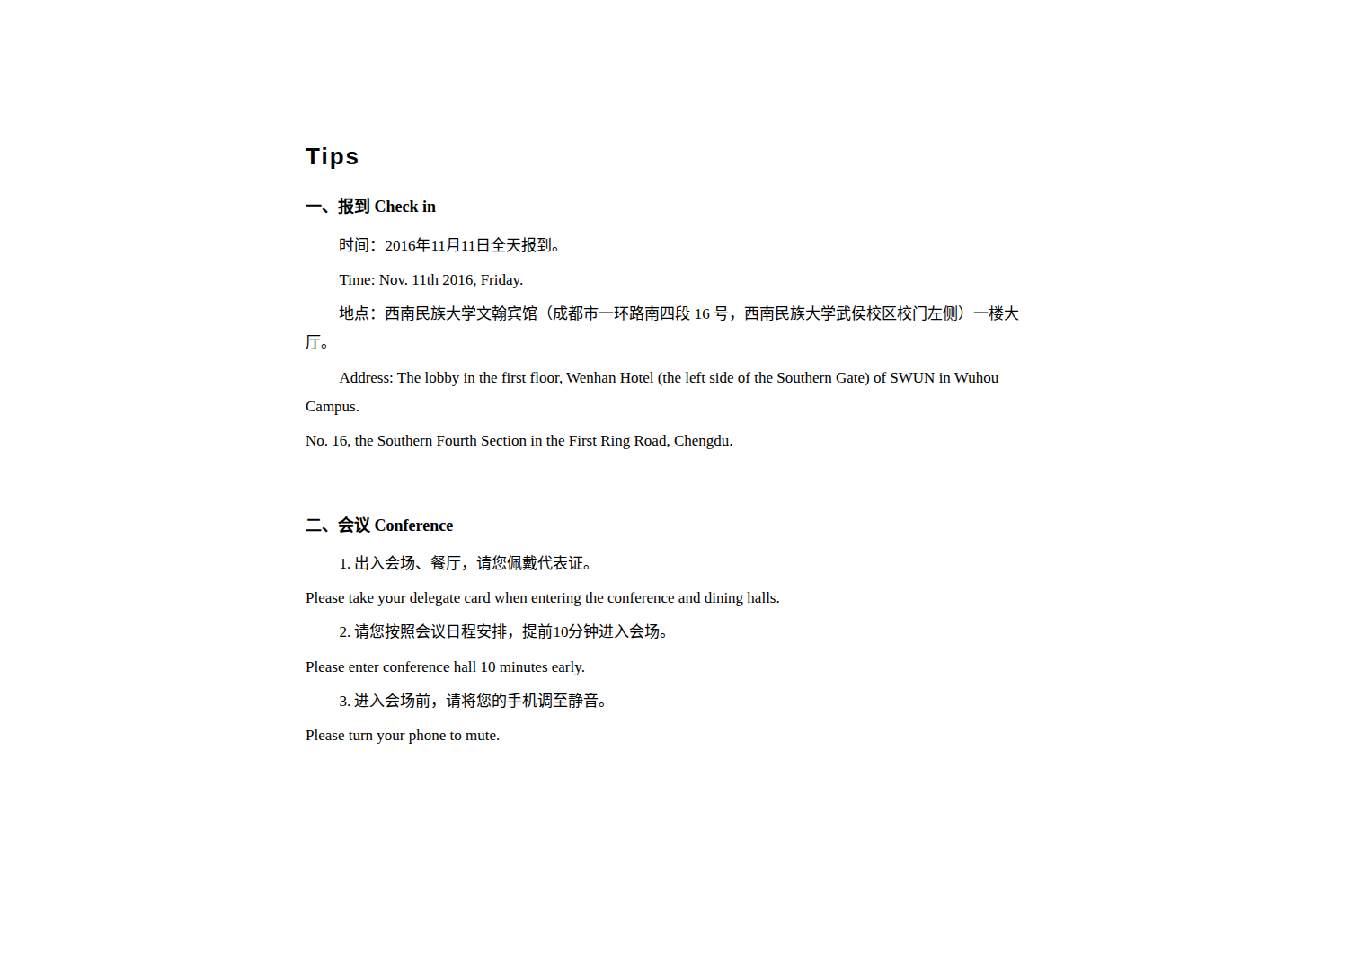Tips
一、报到 Check in
时间：2016年11月11日全天报到。
Time: Nov. 11th 2016, Friday.
地点：西南民族大学文翰宾馆（成都市一环路南四段 16 号，西南民族大学武侯校区校门左侧）一楼大厅。
Address: The lobby in the first floor, Wenhan Hotel (the left side of the Southern Gate) of SWUN in Wuhou Campus.
No. 16, the Southern Fourth Section in the First Ring Road, Chengdu.
二、会议 Conference
1. 出入会场、餐厅，请您佩戴代表证。
Please take your delegate card when entering the conference and dining halls.
2. 请您按照会议日程安排，提前10分钟进入会场。
Please enter conference hall 10 minutes early.
3. 进入会场前，请将您的手机调至静音。
Please turn your phone to mute.